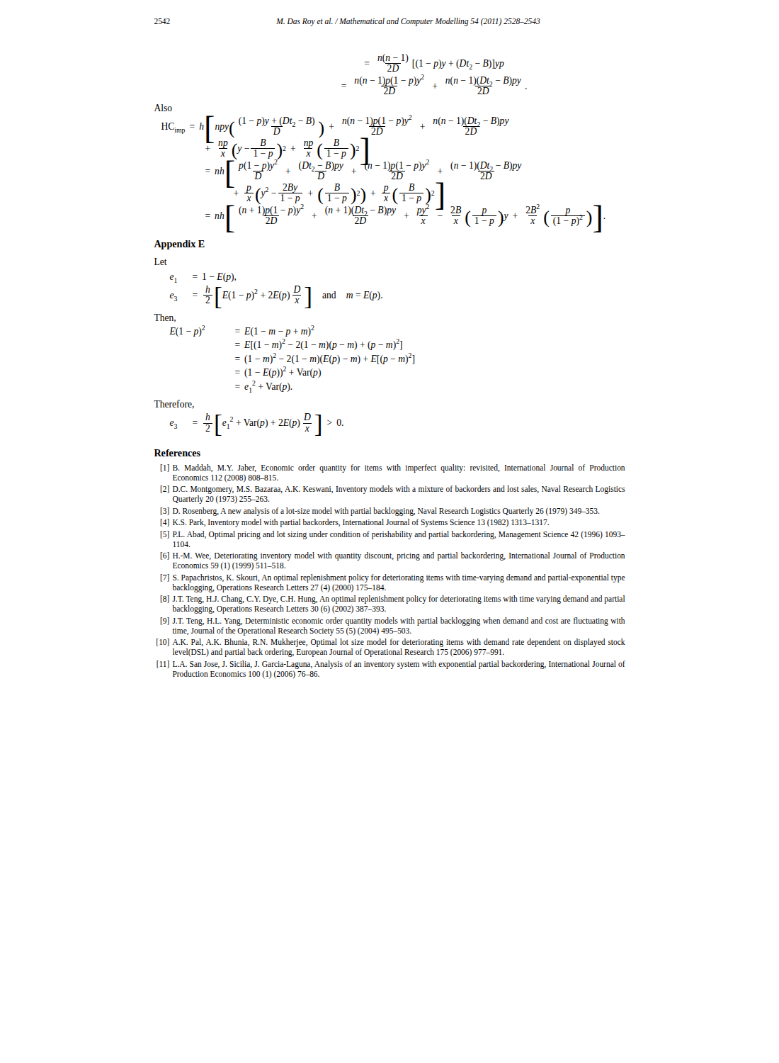2542
M. Das Roy et al. / Mathematical and Computer Modelling 54 (2011) 2528–2543
= n(n − 1) 2D [(1 − p)y + (Dt2 − B)]yp
= n(n − 1)p(1 − p)y22D + n(n − 1)(Dt2 − B)py 2D .
Also
HCimp = h [ npy ( (1 − p)y + (Dt2 − B) D ) + n(n − 1)p(1 − p)y22D + n(n − 1)(Dt2 − B)py 2D
+ np x ( y − B 1 − p )2 + np x ( B 1 − p )2 ]
= nh [ p(1 − p)y2 D + (Dt2 − B)py D + (n − 1)p(1 − p)y22D + (n − 1)(Dt2 − B)py 2D
+ px ( y2 − 2By 1 − p + ( B 1 − p )2 ) + px ( B 1 − p )2 ]
= nh [ (n + 1)p(1 − p)y22D + (n + 1)(Dt2 − B)py 2D + py2 x − 2B x ( p 1 − p ) y + 2B2 x ( p(1 − p)2 ) ] .
Appendix E
Let
e1 = 1 − E(p),
e3 = h 2 [ E(1 − p)2 + 2E(p) Dx ] and m = E(p).
Then,
E(1 − p)2 = E(1 − m − p + m)2
= E[(1 − m)2 − 2(1 − m)(p − m) + (p − m)2]
= (1 − m)2 − 2(1 − m)(E(p) − m) + E[(p − m)2]
= (1 − E(p))2 + Var(p)
= e12 + Var(p).
Therefore,
e3 = h 2 [ e12 + Var(p) + 2E(p) Dx ] > 0.
References
[1] B. Maddah, M.Y. Jaber, Economic order quantity for items with imperfect quality: revisited, International Journal of Production Economics 112 (2008) 808–815.
[2] D.C. Montgomery, M.S. Bazaraa, A.K. Keswani, Inventory models with a mixture of backorders and lost sales, Naval Research Logistics Quarterly 20 (1973) 255–263.
[3] D. Rosenberg, A new analysis of a lot-size model with partial backlogging, Naval Research Logistics Quarterly 26 (1979) 349–353.
[4] K.S. Park, Inventory model with partial backorders, International Journal of Systems Science 13 (1982) 1313–1317.
[5] P.L. Abad, Optimal pricing and lot sizing under condition of perishability and partial backordering, Management Science 42 (1996) 1093–1104.
[6] H.-M. Wee, Deteriorating inventory model with quantity discount, pricing and partial backordering, International Journal of Production Economics 59 (1) (1999) 511–518.
[7] S. Papachristos, K. Skouri, An optimal replenishment policy for deteriorating items with time-varying demand and partial-exponential type backlogging, Operations Research Letters 27 (4) (2000) 175–184.
[8] J.T. Teng, H.J. Chang, C.Y. Dye, C.H. Hung, An optimal replenishment policy for deteriorating items with time varying demand and partial backlogging, Operations Research Letters 30 (6) (2002) 387–393.
[9] J.T. Teng, H.L. Yang, Deterministic economic order quantity models with partial backlogging when demand and cost are fluctuating with time, Journal of the Operational Research Society 55 (5) (2004) 495–503.
[10] A.K. Pal, A.K. Bhunia, R.N. Mukherjee, Optimal lot size model for deteriorating items with demand rate dependent on displayed stock level(DSL) and partial back ordering, European Journal of Operational Research 175 (2006) 977–991.
[11] L.A. San Jose, J. Sicilia, J. Garcia-Laguna, Analysis of an inventory system with exponential partial backordering, International Journal of Production Economics 100 (1) (2006) 76–86.